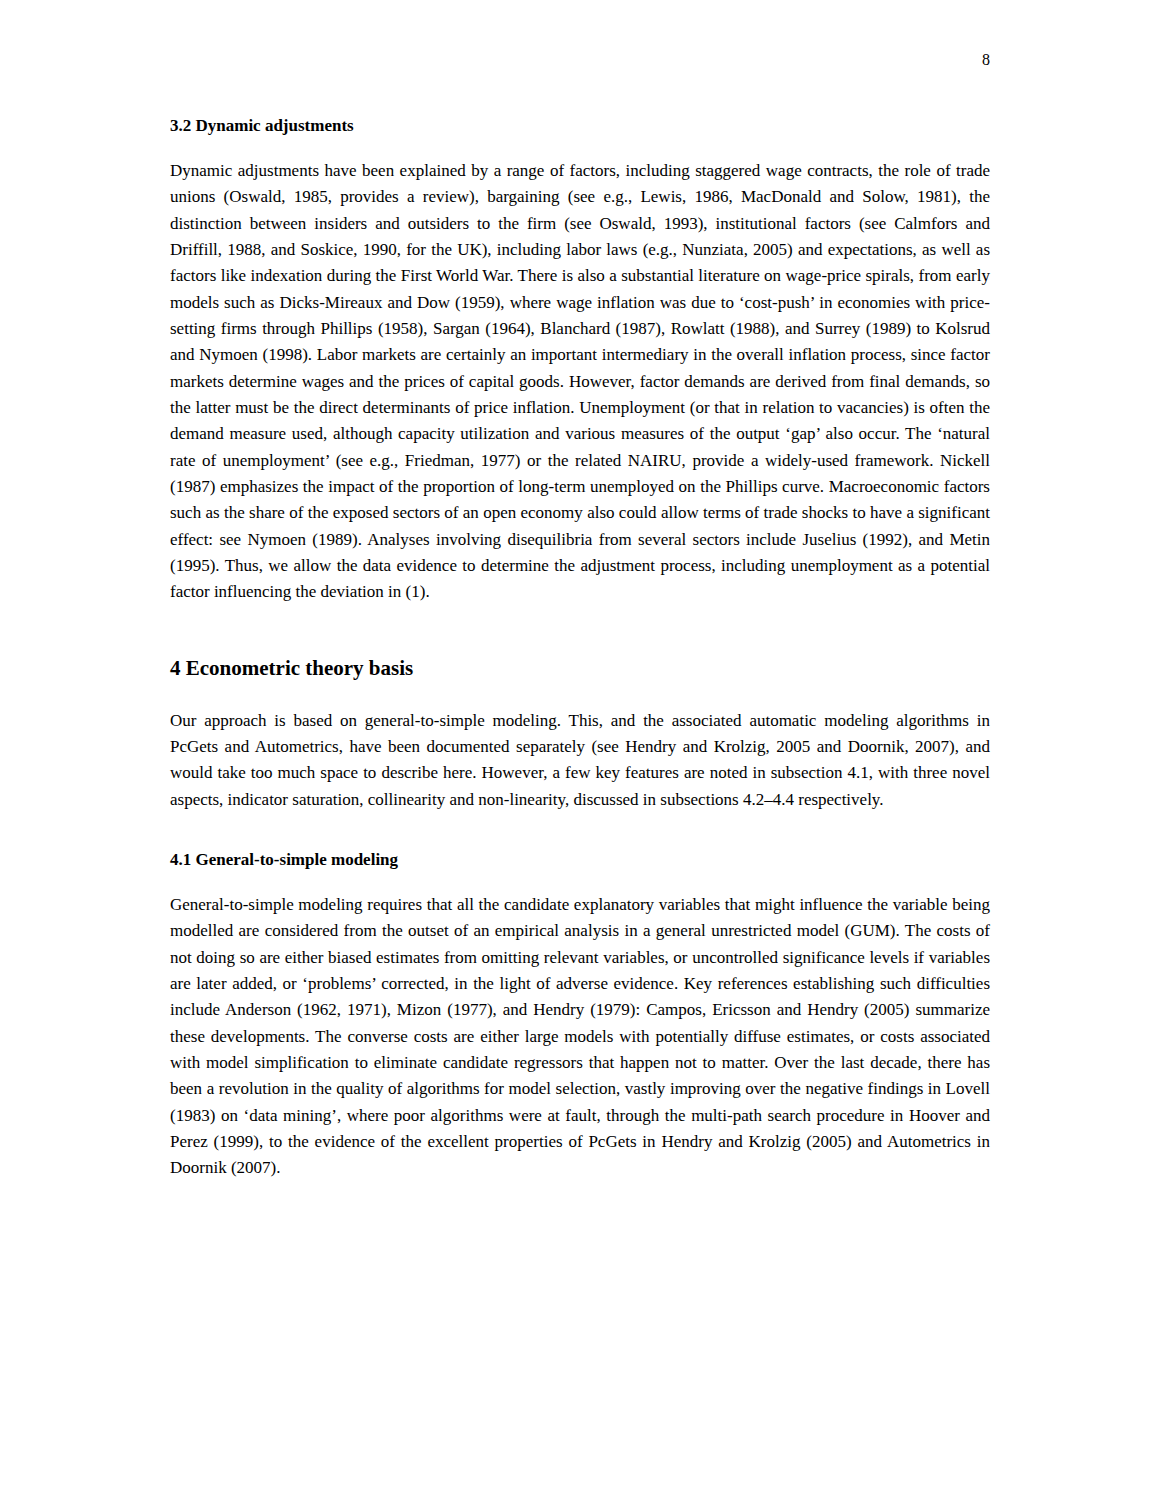8
3.2 Dynamic adjustments
Dynamic adjustments have been explained by a range of factors, including staggered wage contracts, the role of trade unions (Oswald, 1985, provides a review), bargaining (see e.g., Lewis, 1986, MacDonald and Solow, 1981), the distinction between insiders and outsiders to the firm (see Oswald, 1993), institutional factors (see Calmfors and Driffill, 1988, and Soskice, 1990, for the UK), including labor laws (e.g., Nunziata, 2005) and expectations, as well as factors like indexation during the First World War. There is also a substantial literature on wage-price spirals, from early models such as Dicks-Mireaux and Dow (1959), where wage inflation was due to ‘cost-push’ in economies with price-setting firms through Phillips (1958), Sargan (1964), Blanchard (1987), Rowlatt (1988), and Surrey (1989) to Kolsrud and Nymoen (1998). Labor markets are certainly an important intermediary in the overall inflation process, since factor markets determine wages and the prices of capital goods. However, factor demands are derived from final demands, so the latter must be the direct determinants of price inflation. Unemployment (or that in relation to vacancies) is often the demand measure used, although capacity utilization and various measures of the output ‘gap’ also occur. The ‘natural rate of unemployment’ (see e.g., Friedman, 1977) or the related NAIRU, provide a widely-used framework. Nickell (1987) emphasizes the impact of the proportion of long-term unemployed on the Phillips curve. Macroeconomic factors such as the share of the exposed sectors of an open economy also could allow terms of trade shocks to have a significant effect: see Nymoen (1989). Analyses involving disequilibria from several sectors include Juselius (1992), and Metin (1995). Thus, we allow the data evidence to determine the adjustment process, including unemployment as a potential factor influencing the deviation in (1).
4 Econometric theory basis
Our approach is based on general-to-simple modeling. This, and the associated automatic modeling algorithms in PcGets and Autometrics, have been documented separately (see Hendry and Krolzig, 2005 and Doornik, 2007), and would take too much space to describe here. However, a few key features are noted in subsection 4.1, with three novel aspects, indicator saturation, collinearity and non-linearity, discussed in subsections 4.2–4.4 respectively.
4.1 General-to-simple modeling
General-to-simple modeling requires that all the candidate explanatory variables that might influence the variable being modelled are considered from the outset of an empirical analysis in a general unrestricted model (GUM). The costs of not doing so are either biased estimates from omitting relevant variables, or uncontrolled significance levels if variables are later added, or ‘problems’ corrected, in the light of adverse evidence. Key references establishing such difficulties include Anderson (1962, 1971), Mizon (1977), and Hendry (1979): Campos, Ericsson and Hendry (2005) summarize these developments. The converse costs are either large models with potentially diffuse estimates, or costs associated with model simplification to eliminate candidate regressors that happen not to matter. Over the last decade, there has been a revolution in the quality of algorithms for model selection, vastly improving over the negative findings in Lovell (1983) on ‘data mining’, where poor algorithms were at fault, through the multi-path search procedure in Hoover and Perez (1999), to the evidence of the excellent properties of PcGets in Hendry and Krolzig (2005) and Autometrics in Doornik (2007).